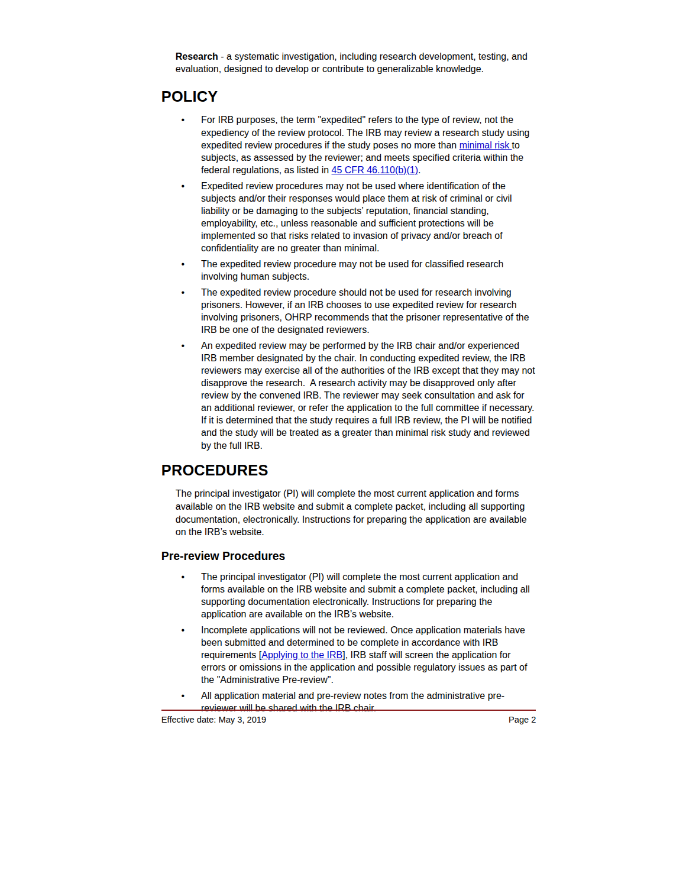Research - a systematic investigation, including research development, testing, and evaluation, designed to develop or contribute to generalizable knowledge.
POLICY
For IRB purposes, the term "expedited" refers to the type of review, not the expediency of the review protocol. The IRB may review a research study using expedited review procedures if the study poses no more than minimal risk to subjects, as assessed by the reviewer; and meets specified criteria within the federal regulations, as listed in 45 CFR 46.110(b)(1).
Expedited review procedures may not be used where identification of the subjects and/or their responses would place them at risk of criminal or civil liability or be damaging to the subjects’ reputation, financial standing, employability, etc., unless reasonable and sufficient protections will be implemented so that risks related to invasion of privacy and/or breach of confidentiality are no greater than minimal.
The expedited review procedure may not be used for classified research involving human subjects.
The expedited review procedure should not be used for research involving prisoners. However, if an IRB chooses to use expedited review for research involving prisoners, OHRP recommends that the prisoner representative of the IRB be one of the designated reviewers.
An expedited review may be performed by the IRB chair and/or experienced IRB member designated by the chair. In conducting expedited review, the IRB reviewers may exercise all of the authorities of the IRB except that they may not disapprove the research. A research activity may be disapproved only after review by the convened IRB. The reviewer may seek consultation and ask for an additional reviewer, or refer the application to the full committee if necessary. If it is determined that the study requires a full IRB review, the PI will be notified and the study will be treated as a greater than minimal risk study and reviewed by the full IRB.
PROCEDURES
The principal investigator (PI) will complete the most current application and forms available on the IRB website and submit a complete packet, including all supporting documentation, electronically. Instructions for preparing the application are available on the IRB’s website.
Pre-review Procedures
The principal investigator (PI) will complete the most current application and forms available on the IRB website and submit a complete packet, including all supporting documentation electronically. Instructions for preparing the application are available on the IRB’s website.
Incomplete applications will not be reviewed. Once application materials have been submitted and determined to be complete in accordance with IRB requirements [Applying to the IRB], IRB staff will screen the application for errors or omissions in the application and possible regulatory issues as part of the "Administrative Pre-review".
All application material and pre-review notes from the administrative pre-reviewer will be shared with the IRB chair.
Effective date: May 3, 2019 Page 2